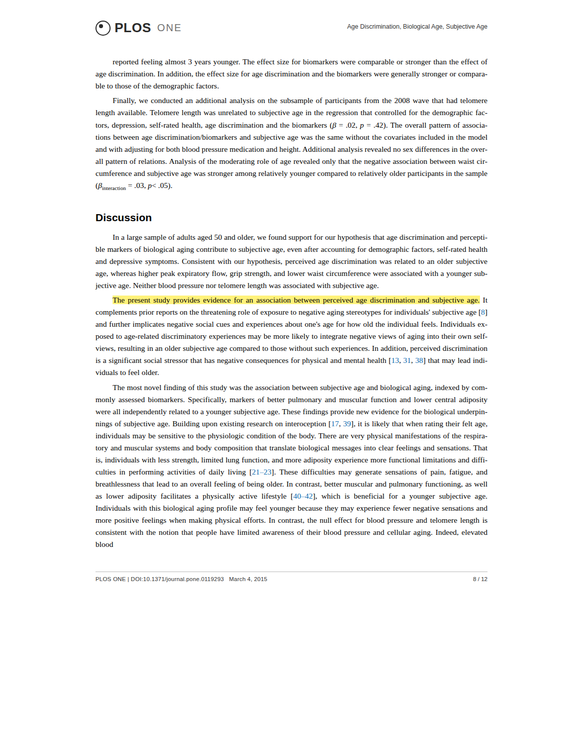PLOS ONE
Age Discrimination, Biological Age, Subjective Age
reported feeling almost 3 years younger. The effect size for biomarkers were comparable or stronger than the effect of age discrimination. In addition, the effect size for age discrimination and the biomarkers were generally stronger or comparable to those of the demographic factors.
Finally, we conducted an additional analysis on the subsample of participants from the 2008 wave that had telomere length available. Telomere length was unrelated to subjective age in the regression that controlled for the demographic factors, depression, self-rated health, age discrimination and the biomarkers (β = .02, p = .42). The overall pattern of associations between age discrimination/biomarkers and subjective age was the same without the covariates included in the model and with adjusting for both blood pressure medication and height. Additional analysis revealed no sex differences in the overall pattern of relations. Analysis of the moderating role of age revealed only that the negative association between waist circumference and subjective age was stronger among relatively younger compared to relatively older participants in the sample (βinteraction = .03, p< .05).
Discussion
In a large sample of adults aged 50 and older, we found support for our hypothesis that age discrimination and perceptible markers of biological aging contribute to subjective age, even after accounting for demographic factors, self-rated health and depressive symptoms. Consistent with our hypothesis, perceived age discrimination was related to an older subjective age, whereas higher peak expiratory flow, grip strength, and lower waist circumference were associated with a younger subjective age. Neither blood pressure nor telomere length was associated with subjective age.
The present study provides evidence for an association between perceived age discrimination and subjective age. It complements prior reports on the threatening role of exposure to negative aging stereotypes for individuals' subjective age [8] and further implicates negative social cues and experiences about one's age for how old the individual feels. Individuals exposed to age-related discriminatory experiences may be more likely to integrate negative views of aging into their own self-views, resulting in an older subjective age compared to those without such experiences. In addition, perceived discrimination is a significant social stressor that has negative consequences for physical and mental health [13, 31, 38] that may lead individuals to feel older.
The most novel finding of this study was the association between subjective age and biological aging, indexed by commonly assessed biomarkers. Specifically, markers of better pulmonary and muscular function and lower central adiposity were all independently related to a younger subjective age. These findings provide new evidence for the biological underpinnings of subjective age. Building upon existing research on interoception [17, 39], it is likely that when rating their felt age, individuals may be sensitive to the physiologic condition of the body. There are very physical manifestations of the respiratory and muscular systems and body composition that translate biological messages into clear feelings and sensations. That is, individuals with less strength, limited lung function, and more adiposity experience more functional limitations and difficulties in performing activities of daily living [21–23]. These difficulties may generate sensations of pain, fatigue, and breathlessness that lead to an overall feeling of being older. In contrast, better muscular and pulmonary functioning, as well as lower adiposity facilitates a physically active lifestyle [40–42], which is beneficial for a younger subjective age. Individuals with this biological aging profile may feel younger because they may experience fewer negative sensations and more positive feelings when making physical efforts. In contrast, the null effect for blood pressure and telomere length is consistent with the notion that people have limited awareness of their blood pressure and cellular aging. Indeed, elevated blood
PLOS ONE | DOI:10.1371/journal.pone.0119293 March 4, 2015
8 / 12